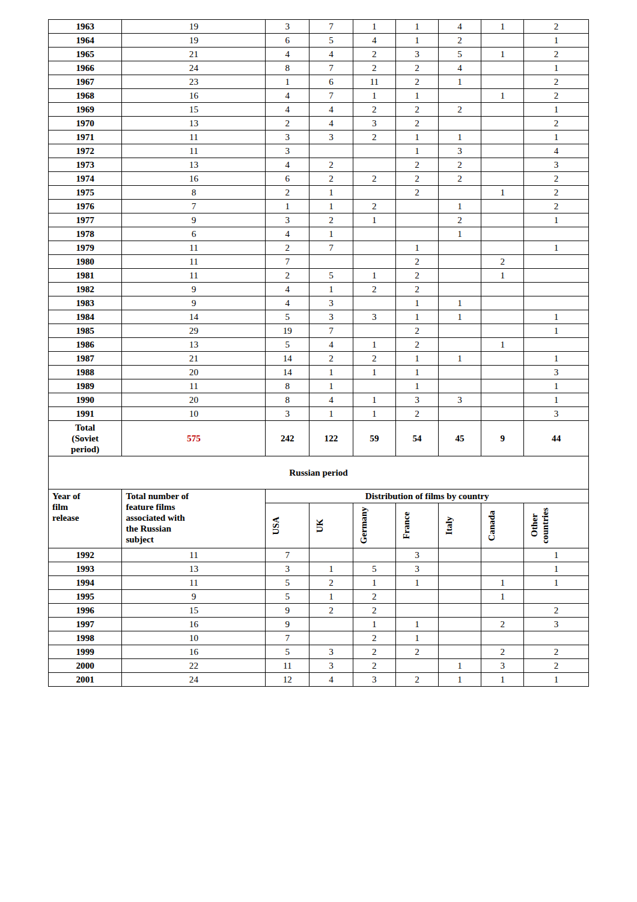| 1963 | 19 | 3 | 7 | 1 | 1 | 4 | 1 | 2 |
| 1964 | 19 | 6 | 5 | 4 | 1 | 2 | | 1 |
| 1965 | 21 | 4 | 4 | 2 | 3 | 5 | 1 | 2 |
| 1966 | 24 | 8 | 7 | 2 | 2 | 4 | | 1 |
| 1967 | 23 | 1 | 6 | 11 | 2 | 1 | | 2 |
| 1968 | 16 | 4 | 7 | 1 | 1 | | 1 | 2 |
| 1969 | 15 | 4 | 4 | 2 | 2 | 2 | | 1 |
| 1970 | 13 | 2 | 4 | 3 | 2 | | | 2 |
| 1971 | 11 | 3 | 3 | 2 | 1 | 1 | | 1 |
| 1972 | 11 | 3 | | | 1 | 3 | | 4 |
| 1973 | 13 | 4 | 2 | | 2 | 2 | | 3 |
| 1974 | 16 | 6 | 2 | 2 | 2 | 2 | | 2 |
| 1975 | 8 | 2 | 1 | | 2 | | 1 | 2 |
| 1976 | 7 | 1 | 1 | 2 | | 1 | | 2 |
| 1977 | 9 | 3 | 2 | 1 | | 2 | | 1 |
| 1978 | 6 | 4 | 1 | | | 1 | | |
| 1979 | 11 | 2 | 7 | | 1 | | | 1 |
| 1980 | 11 | 7 | | | 2 | | 2 | |
| 1981 | 11 | 2 | 5 | 1 | 2 | | 1 | |
| 1982 | 9 | 4 | 1 | 2 | 2 | | | |
| 1983 | 9 | 4 | 3 | | 1 | 1 | | |
| 1984 | 14 | 5 | 3 | 3 | 1 | 1 | | 1 |
| 1985 | 29 | 19 | 7 | | 2 | | | 1 |
| 1986 | 13 | 5 | 4 | 1 | 2 | | 1 | |
| 1987 | 21 | 14 | 2 | 2 | 1 | 1 | | 1 |
| 1988 | 20 | 14 | 1 | 1 | 1 | | | 3 |
| 1989 | 11 | 8 | 1 | | 1 | | | 1 |
| 1990 | 20 | 8 | 4 | 1 | 3 | 3 | | 1 |
| 1991 | 10 | 3 | 1 | 1 | 2 | | | 3 |
| Total (Soviet period) | 575 | 242 | 122 | 59 | 54 | 45 | 9 | 44 |
| Russian period |
| Year of film release | Total number of feature films associated with the Russian subject | Distribution of films by country |
| USA | UK | Germany | France | Italy | Canada | Other countries |
| 1992 | 11 | 7 | | | 3 | | | 1 |
| 1993 | 13 | 3 | 1 | 5 | 3 | | | 1 |
| 1994 | 11 | 5 | 2 | 1 | 1 | | 1 | 1 |
| 1995 | 9 | 5 | 1 | 2 | | | 1 | |
| 1996 | 15 | 9 | 2 | 2 | | | | 2 |
| 1997 | 16 | 9 | | 1 | 1 | | 2 | 3 |
| 1998 | 10 | 7 | | 2 | 1 | | | |
| 1999 | 16 | 5 | 3 | 2 | 2 | | 2 | 2 |
| 2000 | 22 | 11 | 3 | 2 | | 1 | 3 | 2 |
| 2001 | 24 | 12 | 4 | 3 | 2 | 1 | 1 | 1 |